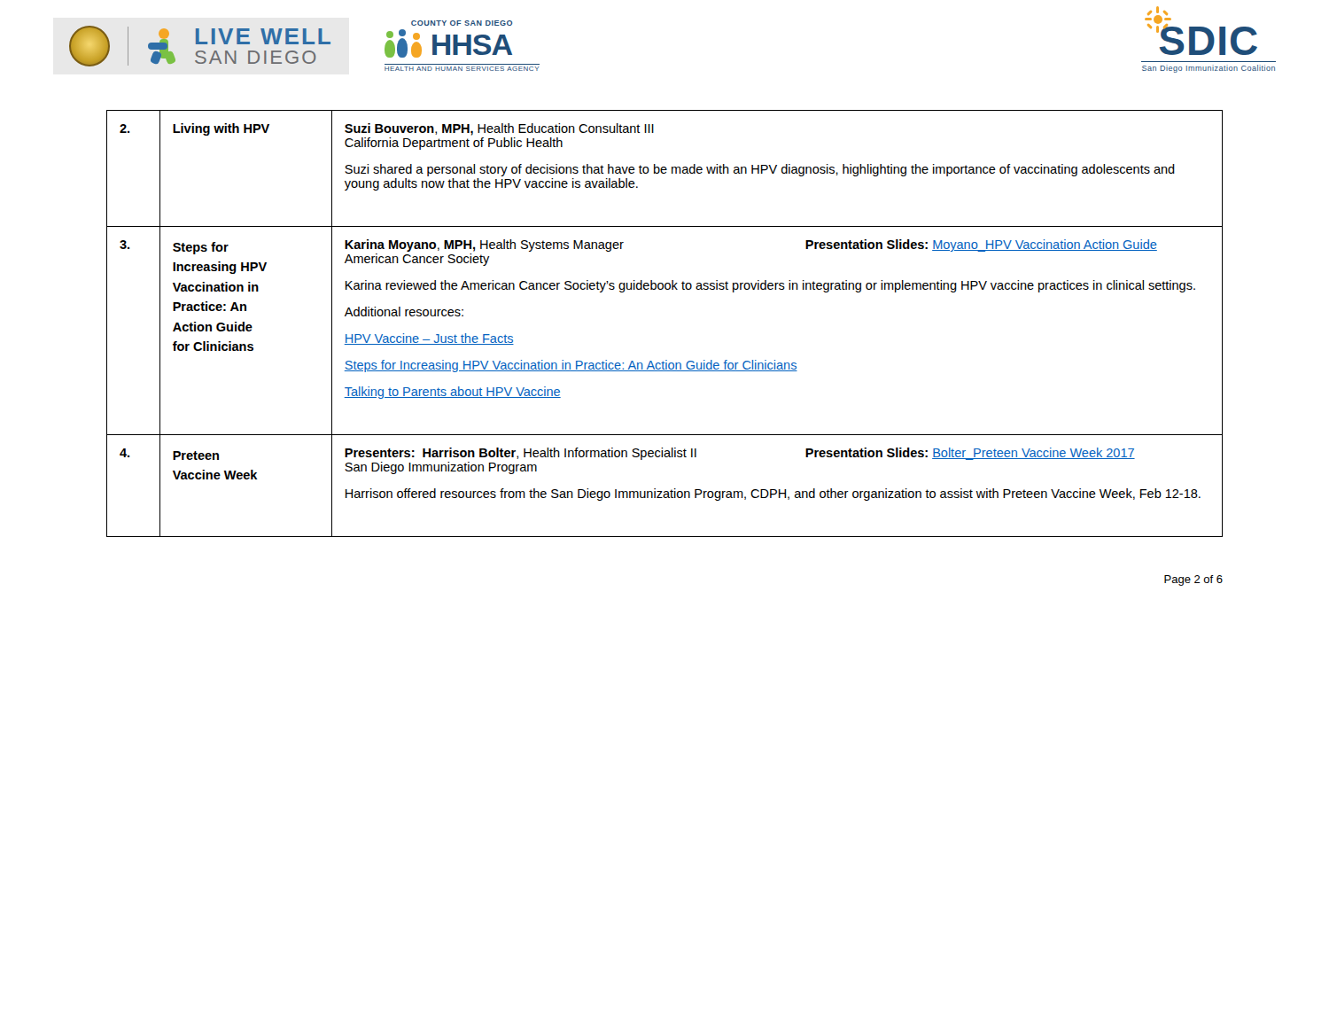LIVE WELL
SAN DIEGO
COUNTY OF SAN DIEGO
HHSA
HEALTH AND HUMAN SERVICES AGENCY
SDIC
San Diego Immunization Coalition
| 2. | Living with HPV | Suzi Bouveron , MPH, Health Education Consultant III California Department of Public Health Suzi shared a personal story of decisions that have to be made with an HPV diagnosis, highlighting the importance of vaccinating adolescents and young adults now that the HPV vaccine is available. |
| 3. | Steps for Increasing HPV Vaccination in Practice: An Action Guide for Clinicians | Karina Moyano , MPH, Health Systems Manager Presentation Slides: Moyano_HPV Vaccination Action Guide American Cancer Society Karina reviewed the American Cancer Society’s guidebook to assist providers in integrating or implementing HPV vaccine practices in clinical settings. Additional resources: HPV Vaccine – Just the Facts Steps for Increasing HPV Vaccination in Practice: An Action Guide for Clinicians Talking to Parents about HPV Vaccine |
| 4. | Preteen Vaccine Week | Presenters: Harrison Bolter , Health Information Specialist II Presentation Slides: Bolter_Preteen Vaccine Week 2017 San Diego Immunization Program Harrison offered resources from the San Diego Immunization Program, CDPH, and other organization to assist with Preteen Vaccine Week, Feb 12-18. |
Page 2 of 6